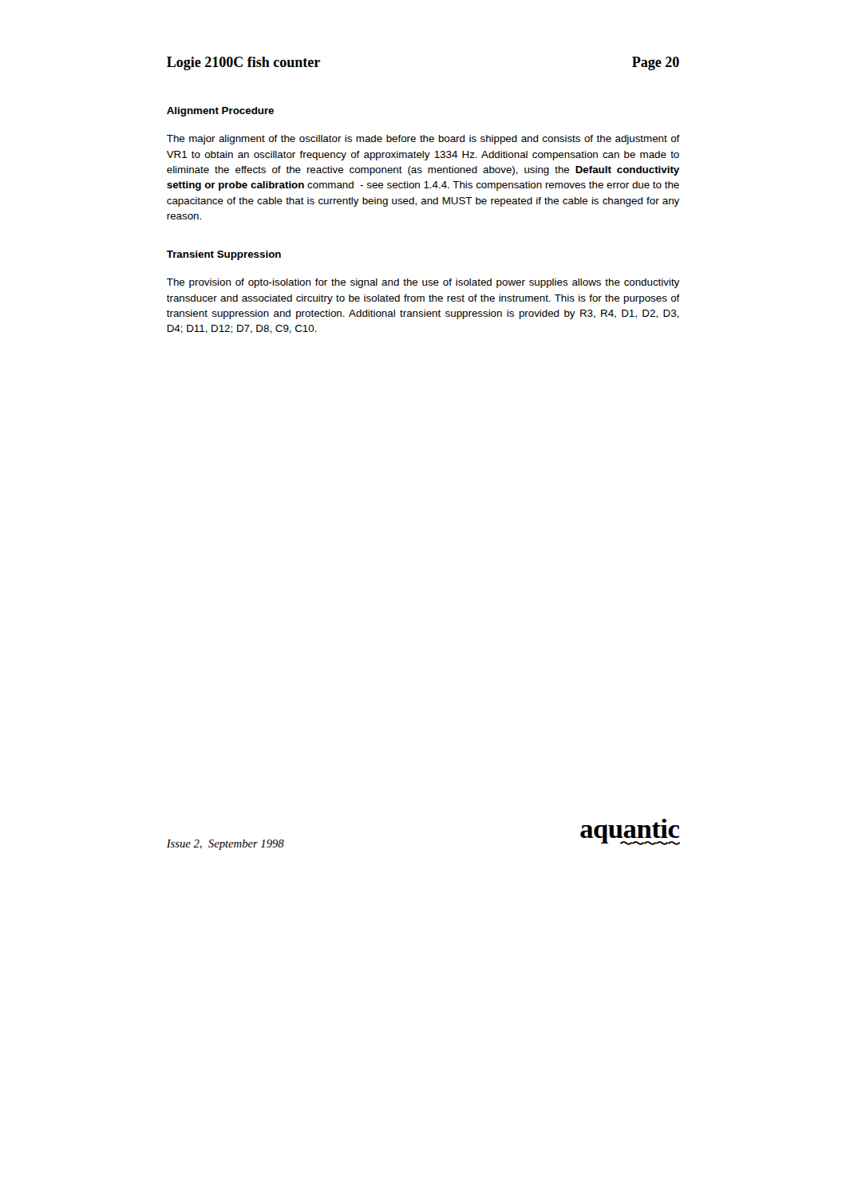Logie 2100C fish counter Page 20
Alignment Procedure
The major alignment of the oscillator is made before the board is shipped and consists of the adjustment of VR1 to obtain an oscillator frequency of approximately 1334 Hz. Additional compensation can be made to eliminate the effects of the reactive component (as mentioned above), using the Default conductivity setting or probe calibration command - see section 1.4.4. This compensation removes the error due to the capacitance of the cable that is currently being used, and MUST be repeated if the cable is changed for any reason.
Transient Suppression
The provision of opto-isolation for the signal and the use of isolated power supplies allows the conductivity transducer and associated circuitry to be isolated from the rest of the instrument. This is for the purposes of transient suppression and protection. Additional transient suppression is provided by R3, R4, D1, D2, D3, D4; D11, D12; D7, D8, C9, C10.
Issue 2, September 1998 aquantic 〜〜〜〜〜